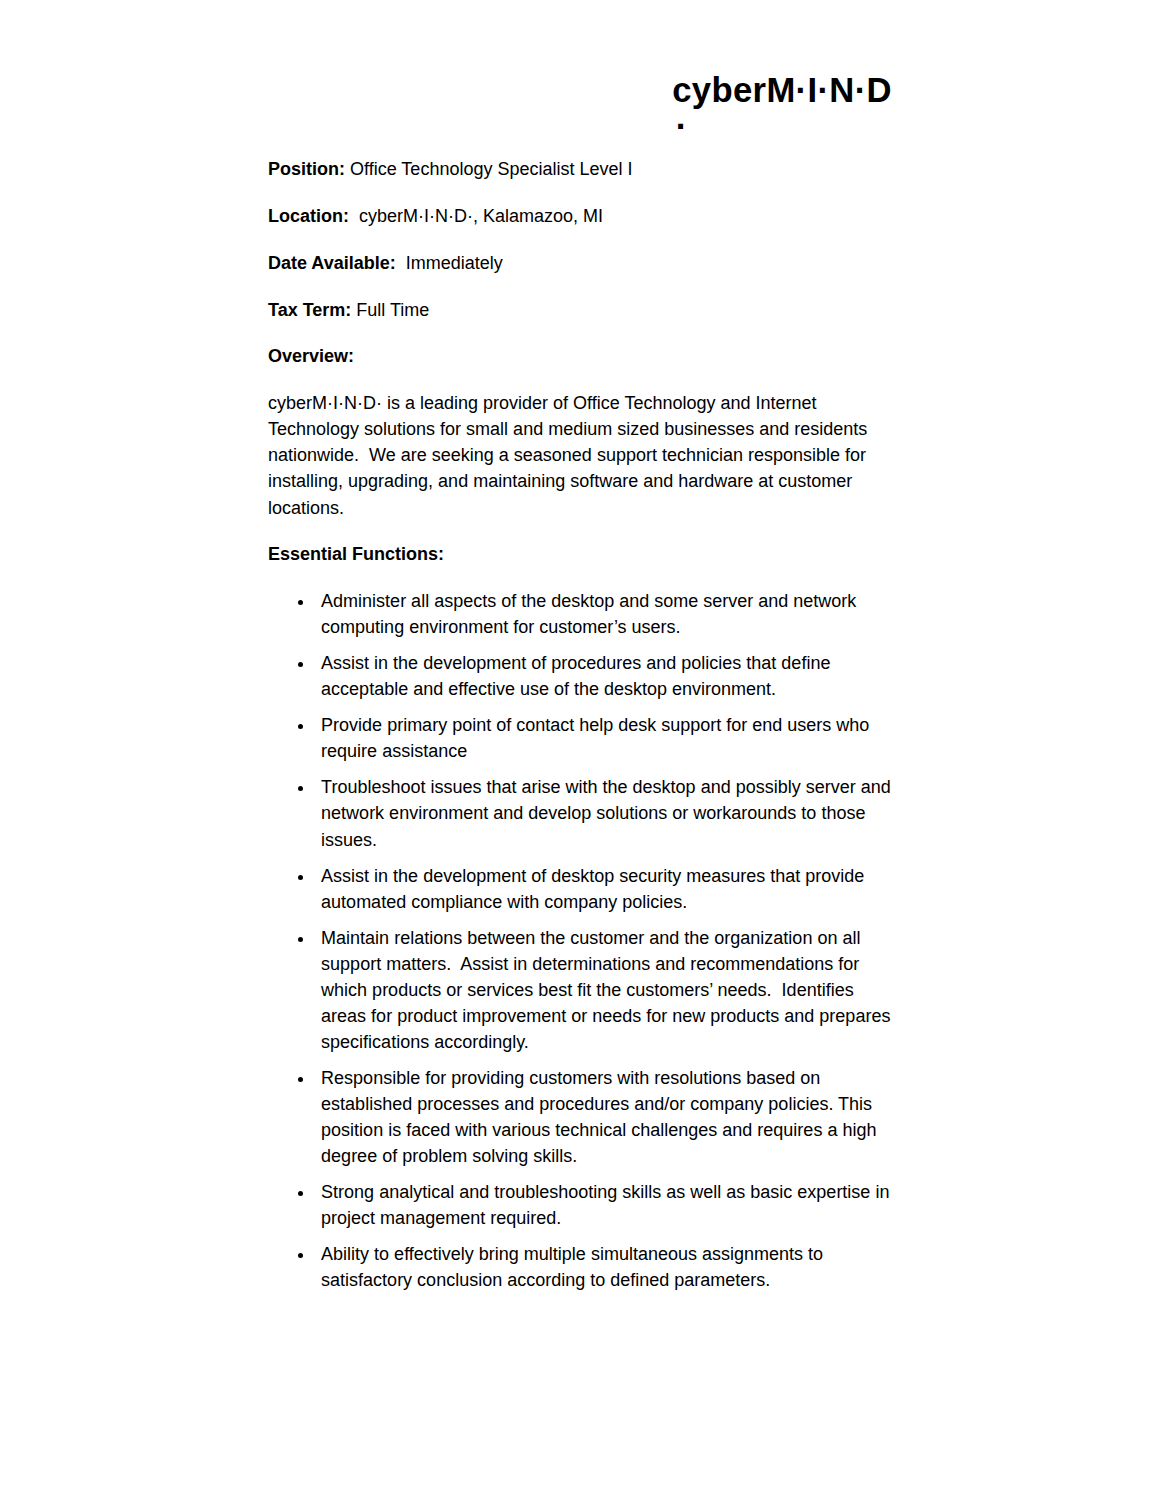cyberM·I·N·D·
Position: Office Technology Specialist Level I
Location: cyberM·I·N·D·, Kalamazoo, MI
Date Available: Immediately
Tax Term: Full Time
Overview:
cyberM·I·N·D· is a leading provider of Office Technology and Internet Technology solutions for small and medium sized businesses and residents nationwide. We are seeking a seasoned support technician responsible for installing, upgrading, and maintaining software and hardware at customer locations.
Essential Functions:
Administer all aspects of the desktop and some server and network computing environment for customer’s users.
Assist in the development of procedures and policies that define acceptable and effective use of the desktop environment.
Provide primary point of contact help desk support for end users who require assistance
Troubleshoot issues that arise with the desktop and possibly server and network environment and develop solutions or workarounds to those issues.
Assist in the development of desktop security measures that provide automated compliance with company policies.
Maintain relations between the customer and the organization on all support matters. Assist in determinations and recommendations for which products or services best fit the customers’ needs. Identifies areas for product improvement or needs for new products and prepares specifications accordingly.
Responsible for providing customers with resolutions based on established processes and procedures and/or company policies. This position is faced with various technical challenges and requires a high degree of problem solving skills.
Strong analytical and troubleshooting skills as well as basic expertise in project management required.
Ability to effectively bring multiple simultaneous assignments to satisfactory conclusion according to defined parameters.